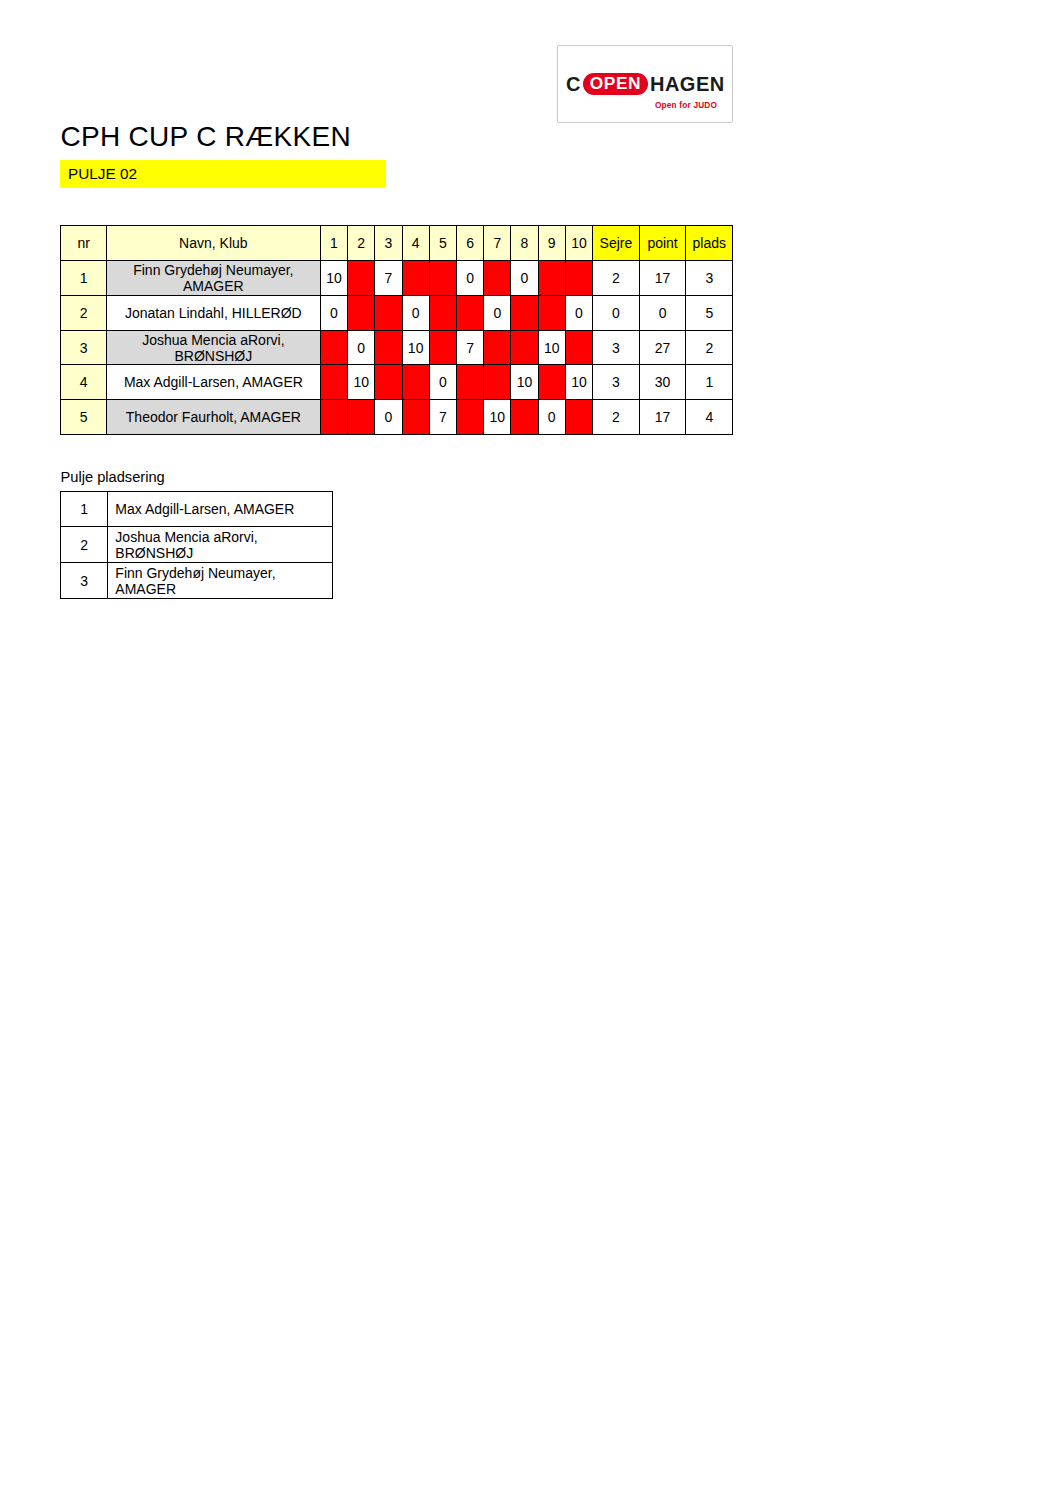COPEN HAGEN
Open for JUDO
CPH CUP C RÆKKEN
PULJE 02
| nr | Navn, Klub | 1 | 2 | 3 | 4 | 5 | 6 | 7 | 8 | 9 | 10 | Sejre | point | plads |
| --- | --- | --- | --- | --- | --- | --- | --- | --- | --- | --- | --- | --- | --- | --- |
| 1 | Finn Grydehøj Neumayer, AMAGER | 10 | | 7 | | | 0 | | 0 | | | 2 | 17 | 3 |
| 2 | Jonatan Lindahl, HILLERØD | 0 | | | 0 | | | 0 | | | 0 | 0 | 0 | 5 |
| 3 | Joshua Mencia aRorvi, BRØNSHØJ | | 0 | | 10 | | 7 | | | 10 | | 3 | 27 | 2 |
| 4 | Max Adgill-Larsen, AMAGER | | 10 | | | 0 | | | 10 | | 10 | 3 | 30 | 1 |
| 5 | Theodor Faurholt, AMAGER | | | 0 | | 7 | | 10 | | 0 | | 2 | 17 | 4 |
Pulje pladsering
| 1 | Max Adgill-Larsen, AMAGER |
| 2 | Joshua Mencia aRorvi, BRØNSHØJ |
| 3 | Finn Grydehøj Neumayer, AMAGER |